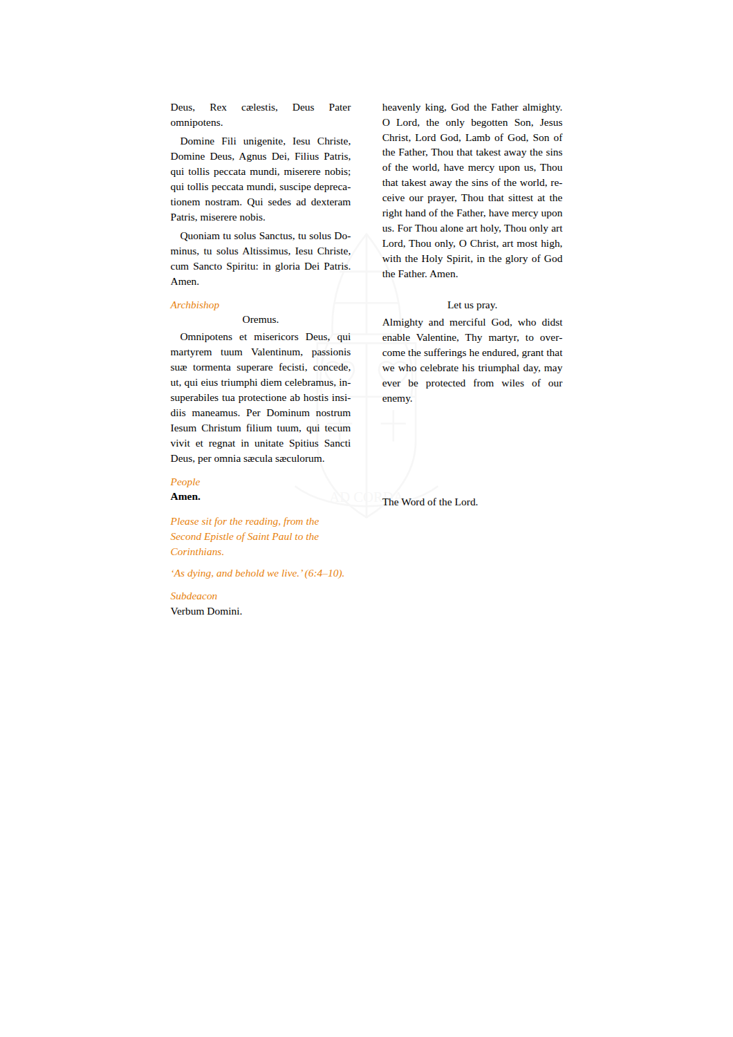AD CORDA
Deus, Rex cælestis, Deus Pater omnipotens.
Domine Fili unigenite, Iesu Christe, Domine Deus, Agnus Dei, Filius Patris, qui tollis peccata mundi, miserere nobis; qui tollis peccata mundi, suscipe deprecationem nostram. Qui sedes ad dexteram Patris, miserere nobis.
Quoniam tu solus Sanctus, tu solus Dominus, tu solus Altissimus, Iesu Christe, cum Sancto Spiritu: in gloria Dei Patris. Amen.
Archbishop
Oremus.
Omnipotens et misericors Deus, qui martyrem tuum Valentinum, passionis suæ tormenta superare fecisti, concede, ut, qui eius triumphi diem celebramus, insuperabiles tua protectione ab hostis insidiis maneamus. Per Dominum nostrum Iesum Christum filium tuum, qui tecum vivit et regnat in unitate Spitius Sancti Deus, per omnia sæcula sæculorum.
People
Amen.
Please sit for the reading, from the Second Epistle of Saint Paul to the Corinthians.
‘As dying, and behold we live.’ (6:4–10).
Subdeacon
Verbum Domini.
heavenly king, God the Father almighty. O Lord, the only begotten Son, Jesus Christ, Lord God, Lamb of God, Son of the Father, Thou that takest away the sins of the world, have mercy upon us, Thou that takest away the sins of the world, receive our prayer, Thou that sittest at the right hand of the Father, have mercy upon us. For Thou alone art holy, Thou only art Lord, Thou only, O Christ, art most high, with the Holy Spirit, in the glory of God the Father. Amen.
Let us pray.
Almighty and merciful God, who didst enable Valentine, Thy martyr, to overcome the sufferings he endured, grant that we who celebrate his triumphal day, may ever be protected from wiles of our enemy.
The Word of the Lord.